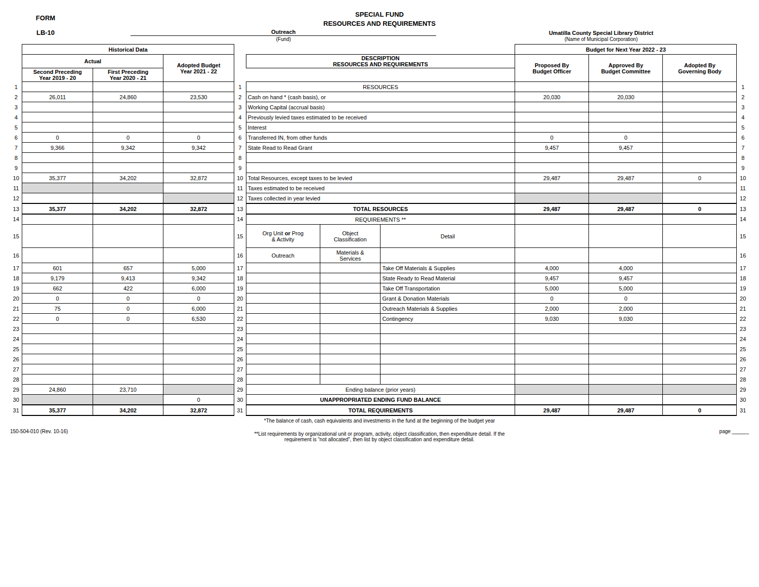FORMLB-10
SPECIAL FUND
RESOURCES AND REQUIREMENTS
Outreach (Fund)
Umatilla County Special Library District
(Name of Municipal Corporation)
| | Historical Data | | | Budget for Next Year 2022 - 23 | |
| | Actual | Adopted Budget Year 2021 - 22 | | DESCRIPTION RESOURCES AND REQUIREMENTS | Proposed By Budget Officer | Approved By Budget Committee | Adopted By Governing Body | |
| | Second Preceding Year 2019 - 20 | First Preceding Year 2020 - 21 | | | |
| 1 | | | | 1 | RESOURCES | | | | 1 |
| 2 | 26,011 | 24,860 | 23,530 | 2 | Cash on hand * (cash basis), or | 20,030 | 20,030 | | 2 |
| 3 | | | | 3 | Working Capital (accrual basis) | | | | 3 |
| 4 | | | | 4 | Previously levied taxes estimated to be received | | | | 4 |
| 5 | | | | 5 | Interest | | | | 5 |
| 6 | 0 | 0 | 0 | 6 | Transferred IN, from other funds | 0 | 0 | | 6 |
| 7 | 9,366 | 9,342 | 9,342 | 7 | State Read to Read Grant | 9,457 | 9,457 | | 7 |
| 8 | | | | 8 | | | | | 8 |
| 9 | | | | 9 | | | | | 9 |
| 10 | 35,377 | 34,202 | 32,872 | 10 | Total Resources, except taxes to be levied | 29,487 | 29,487 | 0 | 10 |
| 11 | | | | 11 | Taxes estimated to be received | | | | 11 |
| 12 | | | | 12 | Taxes collected in year levied | | | | 12 |
| 13 | 35,377 | 34,202 | 32,872 | 13 | TOTAL RESOURCES | 29,487 | 29,487 | 0 | 13 |
| 14 | | | | 14 | REQUIREMENTS ** | | | | 14 |
| 15 | | | | 15 | Org Unit or Prog & Activity | Object Classification | Detail | | | | 15 |
| 16 | | | | 16 | Outreach | Materials & Services | | | | | 16 |
| 17 | 601 | 657 | 5,000 | 17 | | | Take Off Materials & Supplies | 4,000 | 4,000 | | 17 |
| 18 | 9,179 | 9,413 | 9,342 | 18 | | | State Ready to Read Material | 9,457 | 9,457 | | 18 |
| 19 | 662 | 422 | 6,000 | 19 | | | Take Off Transportation | 5,000 | 5,000 | | 19 |
| 20 | 0 | 0 | 0 | 20 | | | Grant & Donation Materials | 0 | 0 | | 20 |
| 21 | 75 | 0 | 6,000 | 21 | | | Outreach Materials & Supplies | 2,000 | 2,000 | | 21 |
| 22 | 0 | 0 | 6,530 | 22 | | | Contingency | 9,030 | 9,030 | | 22 |
| 23 | | | | 23 | | | | | | | 23 |
| 24 | | | | 24 | | | | | | | 24 |
| 25 | | | | 25 | | | | | | | 25 |
| 26 | | | | 26 | | | | | | | 26 |
| 27 | | | | 27 | | | | | | | 27 |
| 28 | | | | 28 | | | | | | | 28 |
| 29 | 24,860 | 23,710 | | 29 | Ending balance (prior years) | | | | 29 |
| 30 | | | 0 | 30 | UNAPPROPRIATED ENDING FUND BALANCE | | | | 30 |
| 31 | 35,377 | 34,202 | 32,872 | 31 | TOTAL REQUIREMENTS | 29,487 | 29,487 | 0 | 31 |
*The balance of cash, cash equivalents and investments in the fund at the beginning of the budget year
150-504-010 (Rev. 10-16)
page ______
**List requirements by organizational unit or program, activity, object classification, then expenditure detail. If the
requirement is “not allocated”, then list by object classification and expenditure detail.